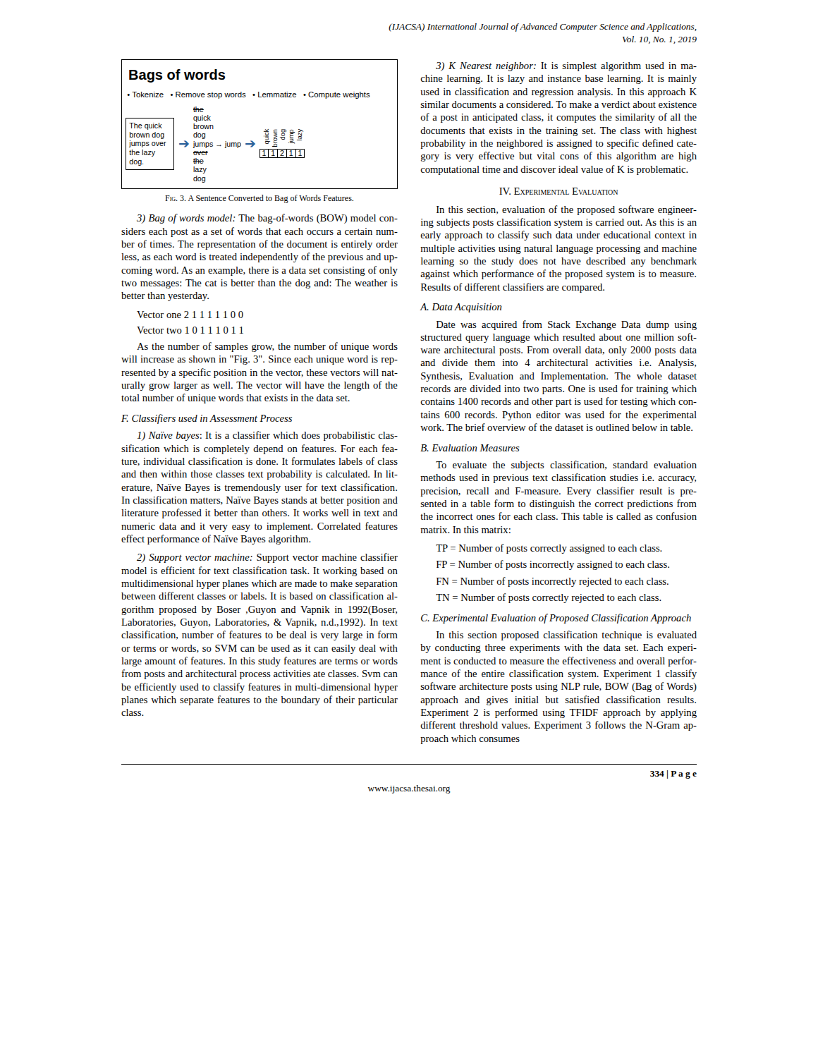(IJACSA) International Journal of Advanced Computer Science and Applications,
Vol. 10, No. 1, 2019
Bags of words
• Tokenize • Remove stop words • Lemmatize • Compute weights
The quick brown dog jumps over the lazy dog.
➔
the
quick
brown
dog
jumps → jump
over
the
lazy
dog
➔
quick brown dog jump lazy
11211
Fig. 3. A Sentence Converted to Bag of Words Features.
3) Bag of words model: The bag-of-words (BOW) model considers each post as a set of words that each occurs a certain number of times. The representation of the document is entirely order less, as each word is treated independently of the previous and upcoming word. As an example, there is a data set consisting of only two messages: The cat is better than the dog and: The weather is better than yesterday.
Vector one 2 1 1 1 1 1 0 0
Vector two 1 0 1 1 1 0 1 1
As the number of samples grow, the number of unique words will increase as shown in "Fig. 3". Since each unique word is represented by a specific position in the vector, these vectors will naturally grow larger as well. The vector will have the length of the total number of unique words that exists in the data set.
F. Classifiers used in Assessment Process
1) Naïve bayes: It is a classifier which does probabilistic classification which is completely depend on features. For each feature, individual classification is done. It formulates labels of class and then within those classes text probability is calculated. In literature, Naïve Bayes is tremendously user for text classification. In classification matters, Naïve Bayes stands at better position and literature professed it better than others. It works well in text and numeric data and it very easy to implement. Correlated features effect performance of Naïve Bayes algorithm.
2) Support vector machine: Support vector machine classifier model is efficient for text classification task. It working based on multidimensional hyper planes which are made to make separation between different classes or labels. It is based on classification algorithm proposed by Boser ,Guyon and Vapnik in 1992(Boser, Laboratories, Guyon, Laboratories, & Vapnik, n.d.,1992). In text classification, number of features to be deal is very large in form or terms or words, so SVM can be used as it can easily deal with large amount of features. In this study features are terms or words from posts and architectural process activities ate classes. Svm can be efficiently used to classify features in multi-dimensional hyper planes which separate features to the boundary of their particular class.
3) K Nearest neighbor: It is simplest algorithm used in machine learning. It is lazy and instance base learning. It is mainly used in classification and regression analysis. In this approach K similar documents a considered. To make a verdict about existence of a post in anticipated class, it computes the similarity of all the documents that exists in the training set. The class with highest probability in the neighbored is assigned to specific defined category is very effective but vital cons of this algorithm are high computational time and discover ideal value of K is problematic.
IV. Experimental Evaluation
In this section, evaluation of the proposed software engineering subjects posts classification system is carried out. As this is an early approach to classify such data under educational context in multiple activities using natural language processing and machine learning so the study does not have described any benchmark against which performance of the proposed system is to measure. Results of different classifiers are compared.
A. Data Acquisition
Date was acquired from Stack Exchange Data dump using structured query language which resulted about one million software architectural posts. From overall data, only 2000 posts data and divide them into 4 architectural activities i.e. Analysis, Synthesis, Evaluation and Implementation. The whole dataset records are divided into two parts. One is used for training which contains 1400 records and other part is used for testing which contains 600 records. Python editor was used for the experimental work. The brief overview of the dataset is outlined below in table.
B. Evaluation Measures
To evaluate the subjects classification, standard evaluation methods used in previous text classification studies i.e. accuracy, precision, recall and F-measure. Every classifier result is presented in a table form to distinguish the correct predictions from the incorrect ones for each class. This table is called as confusion matrix. In this matrix:
TP = Number of posts correctly assigned to each class.
FP = Number of posts incorrectly assigned to each class.
FN = Number of posts incorrectly rejected to each class.
TN = Number of posts correctly rejected to each class.
C. Experimental Evaluation of Proposed Classification Approach
In this section proposed classification technique is evaluated by conducting three experiments with the data set. Each experiment is conducted to measure the effectiveness and overall performance of the entire classification system. Experiment 1 classify software architecture posts using NLP rule, BOW (Bag of Words) approach and gives initial but satisfied classification results. Experiment 2 is performed using TFIDF approach by applying different threshold values. Experiment 3 follows the N-Gram approach which consumes
334 | P a g e
www.ijacsa.thesai.org